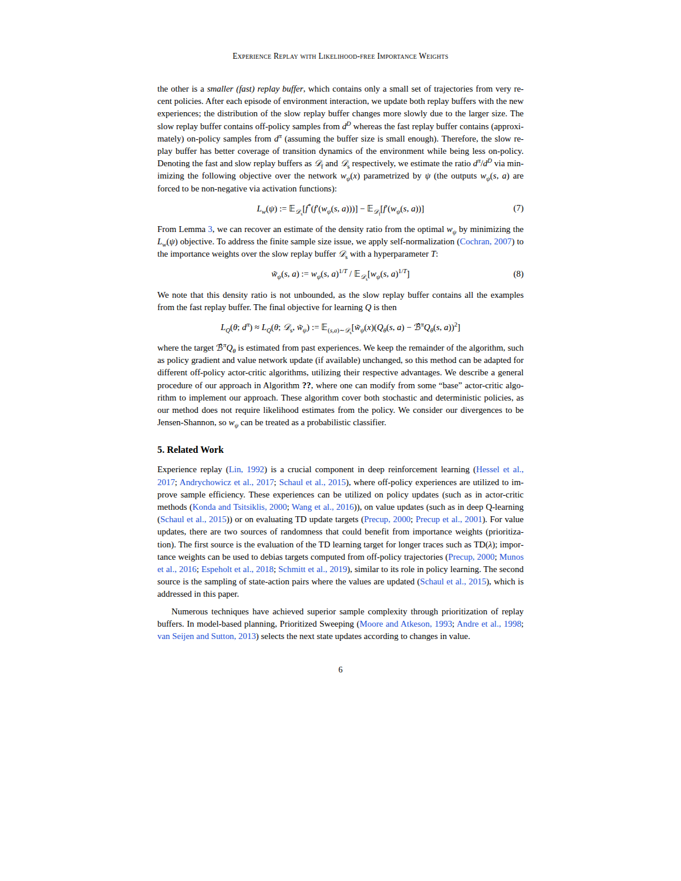Experience Replay with Likelihood-free Importance Weights
the other is a smaller (fast) replay buffer, which contains only a small set of trajectories from very recent policies. After each episode of environment interaction, we update both replay buffers with the new experiences; the distribution of the slow replay buffer changes more slowly due to the larger size. The slow replay buffer contains off-policy samples from dD whereas the fast replay buffer contains (approximately) on-policy samples from dπ (assuming the buffer size is small enough). Therefore, the slow replay buffer has better coverage of transition dynamics of the environment while being less on-policy. Denoting the fast and slow replay buffers as 𝒟f and 𝒟s respectively, we estimate the ratio dπ/dD via minimizing the following objective over the network wψ(x) parametrized by ψ (the outputs wψ(s, a) are forced to be non-negative via activation functions):
Lw(ψ) := 𝔼𝒟s[f*(f′(wψ(s, a)))] − 𝔼𝒟f[f′(wψ(s, a))] (7)
From Lemma 3, we can recover an estimate of the density ratio from the optimal wψ by minimizing the Lw(ψ) objective. To address the finite sample size issue, we apply self-normalization (Cochran, 2007) to the importance weights over the slow replay buffer 𝒟s with a hyperparameter T:
w̃ψ(s, a) := wψ(s, a)1/T / 𝔼𝒟s[wψ(s, a)1/T] (8)
We note that this density ratio is not unbounded, as the slow replay buffer contains all the examples from the fast replay buffer. The final objective for learning Q is then
LQ(θ; dπ) ≈ LQ(θ; 𝒟s, w̃ψ) := 𝔼(s,a)∼𝒟s[w̃ψ(x)(Qθ(s, a) − ℬ̂πQθ(s, a))2]
where the target ℬ̂πQθ is estimated from past experiences. We keep the remainder of the algorithm, such as policy gradient and value network update (if available) unchanged, so this method can be adapted for different off-policy actor-critic algorithms, utilizing their respective advantages. We describe a general procedure of our approach in Algorithm ??, where one can modify from some “base” actor-critic algorithm to implement our approach. These algorithm cover both stochastic and deterministic policies, as our method does not require likelihood estimates from the policy. We consider our divergences to be Jensen-Shannon, so wψ can be treated as a probabilistic classifier.
5. Related Work
Experience replay (Lin, 1992) is a crucial component in deep reinforcement learning (Hessel et al., 2017; Andrychowicz et al., 2017; Schaul et al., 2015), where off-policy experiences are utilized to improve sample efficiency. These experiences can be utilized on policy updates (such as in actor-critic methods (Konda and Tsitsiklis, 2000; Wang et al., 2016)), on value updates (such as in deep Q-learning (Schaul et al., 2015)) or on evaluating TD update targets (Precup, 2000; Precup et al., 2001). For value updates, there are two sources of randomness that could benefit from importance weights (prioritization). The first source is the evaluation of the TD learning target for longer traces such as TD(λ); importance weights can be used to debias targets computed from off-policy trajectories (Precup, 2000; Munos et al., 2016; Espeholt et al., 2018; Schmitt et al., 2019), similar to its role in policy learning. The second source is the sampling of state-action pairs where the values are updated (Schaul et al., 2015), which is addressed in this paper.
Numerous techniques have achieved superior sample complexity through prioritization of replay buffers. In model-based planning, Prioritized Sweeping (Moore and Atkeson, 1993; Andre et al., 1998; van Seijen and Sutton, 2013) selects the next state updates according to changes in value.
6